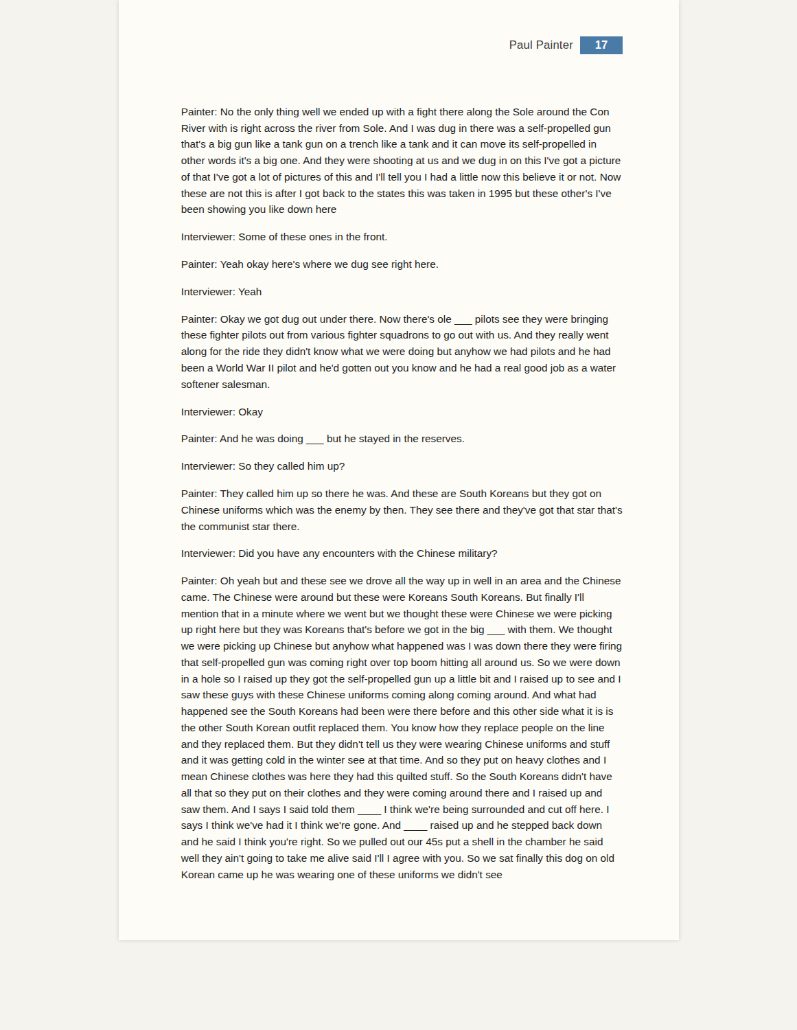Paul Painter 17
Painter: No the only thing well we ended up with a fight there along the Sole around the Con River with is right across the river from Sole. And I was dug in there was a self-propelled gun that's a big gun like a tank gun on a trench like a tank and it can move its self-propelled in other words it's a big one. And they were shooting at us and we dug in on this I've got a picture of that I've got a lot of pictures of this and I'll tell you I had a little now this believe it or not. Now these are not this is after I got back to the states this was taken in 1995 but these other's I've been showing you like down here
Interviewer: Some of these ones in the front.
Painter: Yeah okay here's where we dug see right here.
Interviewer: Yeah
Painter: Okay we got dug out under there. Now there's ole ___ pilots see they were bringing these fighter pilots out from various fighter squadrons to go out with us. And they really went along for the ride they didn't know what we were doing but anyhow we had pilots and he had been a World War II pilot and he'd gotten out you know and he had a real good job as a water softener salesman.
Interviewer: Okay
Painter: And he was doing ___ but he stayed in the reserves.
Interviewer: So they called him up?
Painter: They called him up so there he was. And these are South Koreans but they got on Chinese uniforms which was the enemy by then. They see there and they've got that star that's the communist star there.
Interviewer: Did you have any encounters with the Chinese military?
Painter: Oh yeah but and these see we drove all the way up in well in an area and the Chinese came. The Chinese were around but these were Koreans South Koreans. But finally I'll mention that in a minute where we went but we thought these were Chinese we were picking up right here but they was Koreans that's before we got in the big ___ with them. We thought we were picking up Chinese but anyhow what happened was I was down there they were firing that self-propelled gun was coming right over top boom hitting all around us. So we were down in a hole so I raised up they got the self-propelled gun up a little bit and I raised up to see and I saw these guys with these Chinese uniforms coming along coming around. And what had happened see the South Koreans had been were there before and this other side what it is is the other South Korean outfit replaced them. You know how they replace people on the line and they replaced them. But they didn't tell us they were wearing Chinese uniforms and stuff and it was getting cold in the winter see at that time. And so they put on heavy clothes and I mean Chinese clothes was here they had this quilted stuff. So the South Koreans didn't have all that so they put on their clothes and they were coming around there and I raised up and saw them. And I says I said told them ____ I think we're being surrounded and cut off here. I says I think we've had it I think we're gone. And ____ raised up and he stepped back down and he said I think you're right. So we pulled out our 45s put a shell in the chamber he said well they ain't going to take me alive said I'll I agree with you. So we sat finally this dog on old Korean came up he was wearing one of these uniforms we didn't see